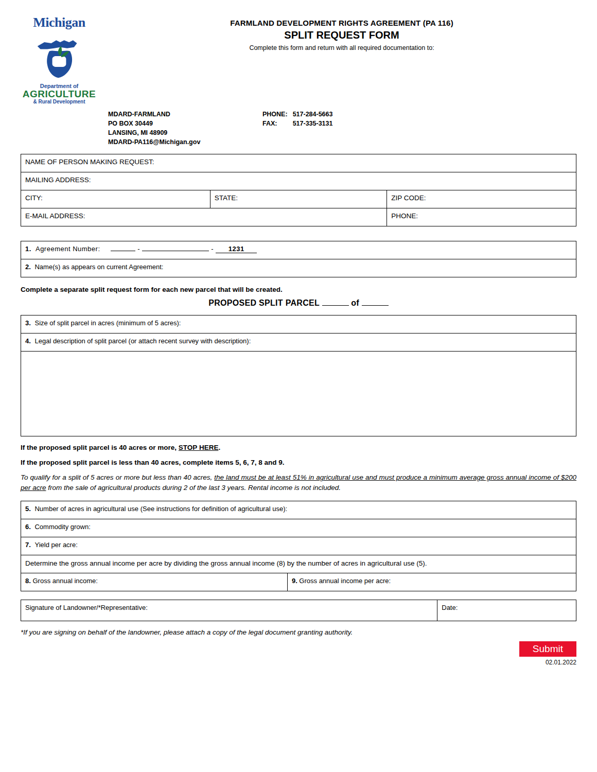Michigan
Department of
AGRICULTURE
& Rural Development
FARMLAND DEVELOPMENT RIGHTS AGREEMENT (PA 116)
SPLIT REQUEST FORM
Complete this form and return with all required documentation to:
MDARD-FARMLAND
PO BOX 30449
LANSING, MI 48909
MDARD-PA116@Michigan.gov
PHONE: 517-284-5663 FAX: 517-335-3131
| NAME OF PERSON MAKING REQUEST: |
| MAILING ADDRESS: |
| CITY: | STATE: | ZIP CODE: |
| E-MAIL ADDRESS: | PHONE: |
| 1. Agreement Number: - - 1231 |
| 2. Name(s) as appears on current Agreement: |
Complete a separate split request form for each new parcel that will be created.
PROPOSED SPLIT PARCEL of
| 3. Size of split parcel in acres (minimum of 5 acres): |
| 4. Legal description of split parcel (or attach recent survey with description): |
If the proposed split parcel is 40 acres or more, STOP HERE.
If the proposed split parcel is less than 40 acres, complete items 5, 6, 7, 8 and 9.
To qualify for a split of 5 acres or more but less than 40 acres, the land must be at least 51% in agricultural use and must produce a minimum average gross annual income of $200 per acre from the sale of agricultural products during 2 of the last 3 years. Rental income is not included.
| 5. Number of acres in agricultural use (See instructions for definition of agricultural use): |
| 6. Commodity grown: |
| 7. Yield per acre: |
| Determine the gross annual income per acre by dividing the gross annual income (8) by the number of acres in agricultural use (5). |
| 8. Gross annual income: | 9. Gross annual income per acre: |
| Signature of Landowner/*Representative: | Date: |
*If you are signing on behalf of the landowner, please attach a copy of the legal document granting authority.
Submit
02.01.2022